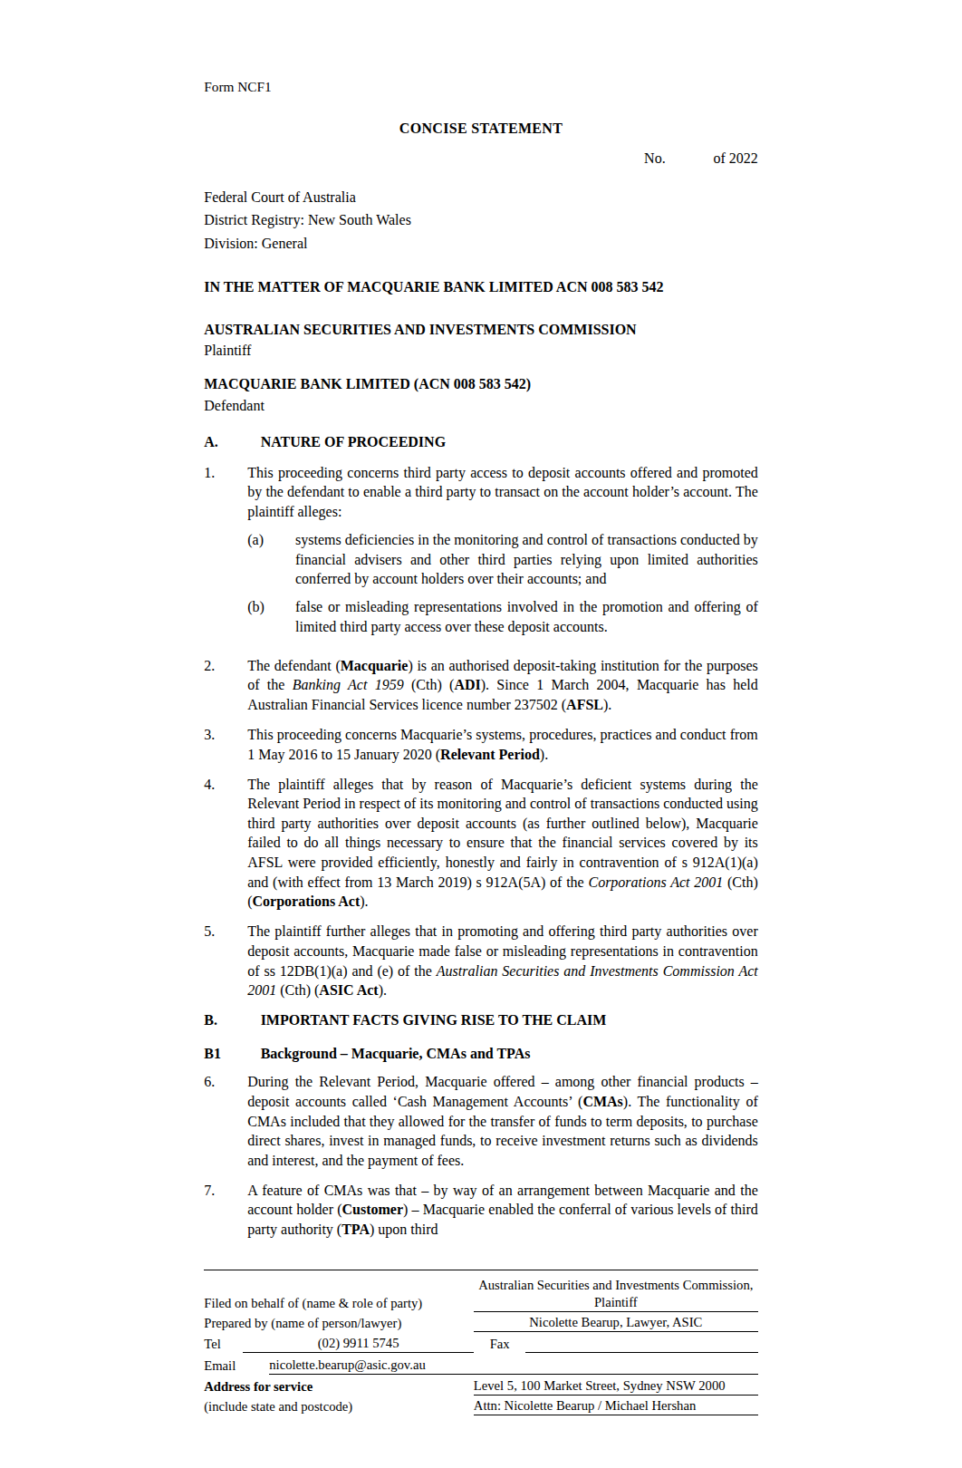Form NCF1
CONCISE STATEMENT
No. of 2022
Federal Court of Australia
District Registry: New South Wales
Division: General
IN THE MATTER OF MACQUARIE BANK LIMITED ACN 008 583 542
AUSTRALIAN SECURITIES AND INVESTMENTS COMMISSION
Plaintiff
MACQUARIE BANK LIMITED (ACN 008 583 542)
Defendant
A. NATURE OF PROCEEDING
1. This proceeding concerns third party access to deposit accounts offered and promoted by the defendant to enable a third party to transact on the account holder’s account. The plaintiff alleges:
(a) systems deficiencies in the monitoring and control of transactions conducted by financial advisers and other third parties relying upon limited authorities conferred by account holders over their accounts; and
(b) false or misleading representations involved in the promotion and offering of limited third party access over these deposit accounts.
2. The defendant (Macquarie) is an authorised deposit-taking institution for the purposes of the Banking Act 1959 (Cth) (ADI). Since 1 March 2004, Macquarie has held Australian Financial Services licence number 237502 (AFSL).
3. This proceeding concerns Macquarie’s systems, procedures, practices and conduct from 1 May 2016 to 15 January 2020 (Relevant Period).
4. The plaintiff alleges that by reason of Macquarie’s deficient systems during the Relevant Period in respect of its monitoring and control of transactions conducted using third party authorities over deposit accounts (as further outlined below), Macquarie failed to do all things necessary to ensure that the financial services covered by its AFSL were provided efficiently, honestly and fairly in contravention of s 912A(1)(a) and (with effect from 13 March 2019) s 912A(5A) of the Corporations Act 2001 (Cth) (Corporations Act).
5. The plaintiff further alleges that in promoting and offering third party authorities over deposit accounts, Macquarie made false or misleading representations in contravention of ss 12DB(1)(a) and (e) of the Australian Securities and Investments Commission Act 2001 (Cth) (ASIC Act).
B. IMPORTANT FACTS GIVING RISE TO THE CLAIM
B1 Background – Macquarie, CMAs and TPAs
6. During the Relevant Period, Macquarie offered – among other financial products – deposit accounts called ‘Cash Management Accounts’ (CMAs). The functionality of CMAs included that they allowed for the transfer of funds to term deposits, to purchase direct shares, invest in managed funds, to receive investment returns such as dividends and interest, and the payment of fees.
7. A feature of CMAs was that – by way of an arrangement between Macquarie and the account holder (Customer) – Macquarie enabled the conferral of various levels of third party authority (TPA) upon third
| Filed on behalf of (name & role of party) | Australian Securities and Investments Commission, Plaintiff |
| Prepared by (name of person/lawyer) | Nicolette Bearup, Lawyer, ASIC |
| / Tel / (02) 9911 5745 / | / Fax / / |
| / Email / nicolette.bearup@asic.gov.au / |
| Address for service | Level 5, 100 Market Street, Sydney NSW 2000 |
| (include state and postcode) | Attn: Nicolette Bearup / Michael Hershan |